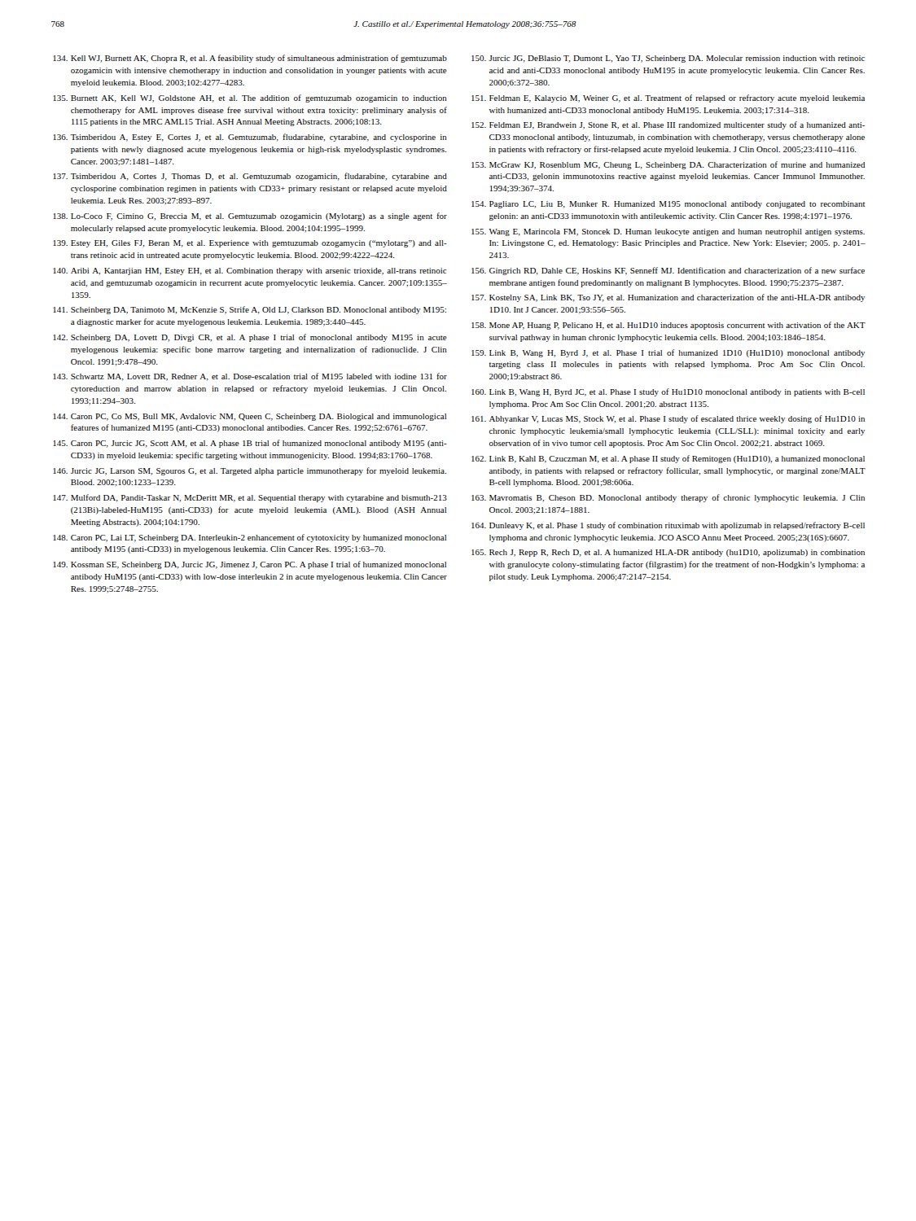768 J. Castillo et al./ Experimental Hematology 2008;36:755–768
134. Kell WJ, Burnett AK, Chopra R, et al. A feasibility study of simultaneous administration of gemtuzumab ozogamicin with intensive chemotherapy in induction and consolidation in younger patients with acute myeloid leukemia. Blood. 2003;102:4277–4283.
135. Burnett AK, Kell WJ, Goldstone AH, et al. The addition of gemtuzumab ozogamicin to induction chemotherapy for AML improves disease free survival without extra toxicity: preliminary analysis of 1115 patients in the MRC AML15 Trial. ASH Annual Meeting Abstracts. 2006;108:13.
136. Tsimberidou A, Estey E, Cortes J, et al. Gemtuzumab, fludarabine, cytarabine, and cyclosporine in patients with newly diagnosed acute myelogenous leukemia or high-risk myelodysplastic syndromes. Cancer. 2003;97:1481–1487.
137. Tsimberidou A, Cortes J, Thomas D, et al. Gemtuzumab ozogamicin, fludarabine, cytarabine and cyclosporine combination regimen in patients with CD33+ primary resistant or relapsed acute myeloid leukemia. Leuk Res. 2003;27:893–897.
138. Lo-Coco F, Cimino G, Breccia M, et al. Gemtuzumab ozogamicin (Mylotarg) as a single agent for molecularly relapsed acute promyelocytic leukemia. Blood. 2004;104:1995–1999.
139. Estey EH, Giles FJ, Beran M, et al. Experience with gemtuzumab ozogamycin (“mylotarg”) and all-trans retinoic acid in untreated acute promyelocytic leukemia. Blood. 2002;99:4222–4224.
140. Aribi A, Kantarjian HM, Estey EH, et al. Combination therapy with arsenic trioxide, all-trans retinoic acid, and gemtuzumab ozogamicin in recurrent acute promyelocytic leukemia. Cancer. 2007;109:1355–1359.
141. Scheinberg DA, Tanimoto M, McKenzie S, Strife A, Old LJ, Clarkson BD. Monoclonal antibody M195: a diagnostic marker for acute myelogenous leukemia. Leukemia. 1989;3:440–445.
142. Scheinberg DA, Lovett D, Divgi CR, et al. A phase I trial of monoclonal antibody M195 in acute myelogenous leukemia: specific bone marrow targeting and internalization of radionuclide. J Clin Oncol. 1991;9:478–490.
143. Schwartz MA, Lovett DR, Redner A, et al. Dose-escalation trial of M195 labeled with iodine 131 for cytoreduction and marrow ablation in relapsed or refractory myeloid leukemias. J Clin Oncol. 1993;11:294–303.
144. Caron PC, Co MS, Bull MK, Avdalovic NM, Queen C, Scheinberg DA. Biological and immunological features of humanized M195 (anti-CD33) monoclonal antibodies. Cancer Res. 1992;52:6761–6767.
145. Caron PC, Jurcic JG, Scott AM, et al. A phase 1B trial of humanized monoclonal antibody M195 (anti-CD33) in myeloid leukemia: specific targeting without immunogenicity. Blood. 1994;83:1760–1768.
146. Jurcic JG, Larson SM, Sgouros G, et al. Targeted alpha particle immunotherapy for myeloid leukemia. Blood. 2002;100:1233–1239.
147. Mulford DA, Pandit-Taskar N, McDeritt MR, et al. Sequential therapy with cytarabine and bismuth-213 (213Bi)-labeled-HuM195 (anti-CD33) for acute myeloid leukemia (AML). Blood (ASH Annual Meeting Abstracts). 2004;104:1790.
148. Caron PC, Lai LT, Scheinberg DA. Interleukin-2 enhancement of cytotoxicity by humanized monoclonal antibody M195 (anti-CD33) in myelogenous leukemia. Clin Cancer Res. 1995;1:63–70.
149. Kossman SE, Scheinberg DA, Jurcic JG, Jimenez J, Caron PC. A phase I trial of humanized monoclonal antibody HuM195 (anti-CD33) with low-dose interleukin 2 in acute myelogenous leukemia. Clin Cancer Res. 1999;5:2748–2755.
150. Jurcic JG, DeBlasio T, Dumont L, Yao TJ, Scheinberg DA. Molecular remission induction with retinoic acid and anti-CD33 monoclonal antibody HuM195 in acute promyelocytic leukemia. Clin Cancer Res. 2000;6:372–380.
151. Feldman E, Kalaycio M, Weiner G, et al. Treatment of relapsed or refractory acute myeloid leukemia with humanized anti-CD33 monoclonal antibody HuM195. Leukemia. 2003;17:314–318.
152. Feldman EJ, Brandwein J, Stone R, et al. Phase III randomized multicenter study of a humanized anti-CD33 monoclonal antibody, lintuzumab, in combination with chemotherapy, versus chemotherapy alone in patients with refractory or first-relapsed acute myeloid leukemia. J Clin Oncol. 2005;23:4110–4116.
153. McGraw KJ, Rosenblum MG, Cheung L, Scheinberg DA. Characterization of murine and humanized anti-CD33, gelonin immunotoxins reactive against myeloid leukemias. Cancer Immunol Immunother. 1994;39:367–374.
154. Pagliaro LC, Liu B, Munker R. Humanized M195 monoclonal antibody conjugated to recombinant gelonin: an anti-CD33 immunotoxin with antileukemic activity. Clin Cancer Res. 1998;4:1971–1976.
155. Wang E, Marincola FM, Stoncek D. Human leukocyte antigen and human neutrophil antigen systems. In: Livingstone C, ed. Hematology: Basic Principles and Practice. New York: Elsevier; 2005. p. 2401–2413.
156. Gingrich RD, Dahle CE, Hoskins KF, Senneff MJ. Identification and characterization of a new surface membrane antigen found predominantly on malignant B lymphocytes. Blood. 1990;75:2375–2387.
157. Kostelny SA, Link BK, Tso JY, et al. Humanization and characterization of the anti-HLA-DR antibody 1D10. Int J Cancer. 2001;93:556–565.
158. Mone AP, Huang P, Pelicano H, et al. Hu1D10 induces apoptosis concurrent with activation of the AKT survival pathway in human chronic lymphocytic leukemia cells. Blood. 2004;103:1846–1854.
159. Link B, Wang H, Byrd J, et al. Phase I trial of humanized 1D10 (Hu1D10) monoclonal antibody targeting class II molecules in patients with relapsed lymphoma. Proc Am Soc Clin Oncol. 2000;19:abstract 86.
160. Link B, Wang H, Byrd JC, et al. Phase I study of Hu1D10 monoclonal antibody in patients with B-cell lymphoma. Proc Am Soc Clin Oncol. 2001;20. abstract 1135.
161. Abhyankar V, Lucas MS, Stock W, et al. Phase I study of escalated thrice weekly dosing of Hu1D10 in chronic lymphocytic leukemia/small lymphocytic leukemia (CLL/SLL): minimal toxicity and early observation of in vivo tumor cell apoptosis. Proc Am Soc Clin Oncol. 2002;21. abstract 1069.
162. Link B, Kahl B, Czuczman M, et al. A phase II study of Remitogen (Hu1D10), a humanized monoclonal antibody, in patients with relapsed or refractory follicular, small lymphocytic, or marginal zone/MALT B-cell lymphoma. Blood. 2001;98:606a.
163. Mavromatis B, Cheson BD. Monoclonal antibody therapy of chronic lymphocytic leukemia. J Clin Oncol. 2003;21:1874–1881.
164. Dunleavy K, et al. Phase 1 study of combination rituximab with apolizumab in relapsed/refractory B-cell lymphoma and chronic lymphocytic leukemia. JCO ASCO Annu Meet Proceed. 2005;23(16S):6607.
165. Rech J, Repp R, Rech D, et al. A humanized HLA-DR antibody (hu1D10, apolizumab) in combination with granulocyte colony-stimulating factor (filgrastim) for the treatment of non-Hodgkin’s lymphoma: a pilot study. Leuk Lymphoma. 2006;47:2147–2154.